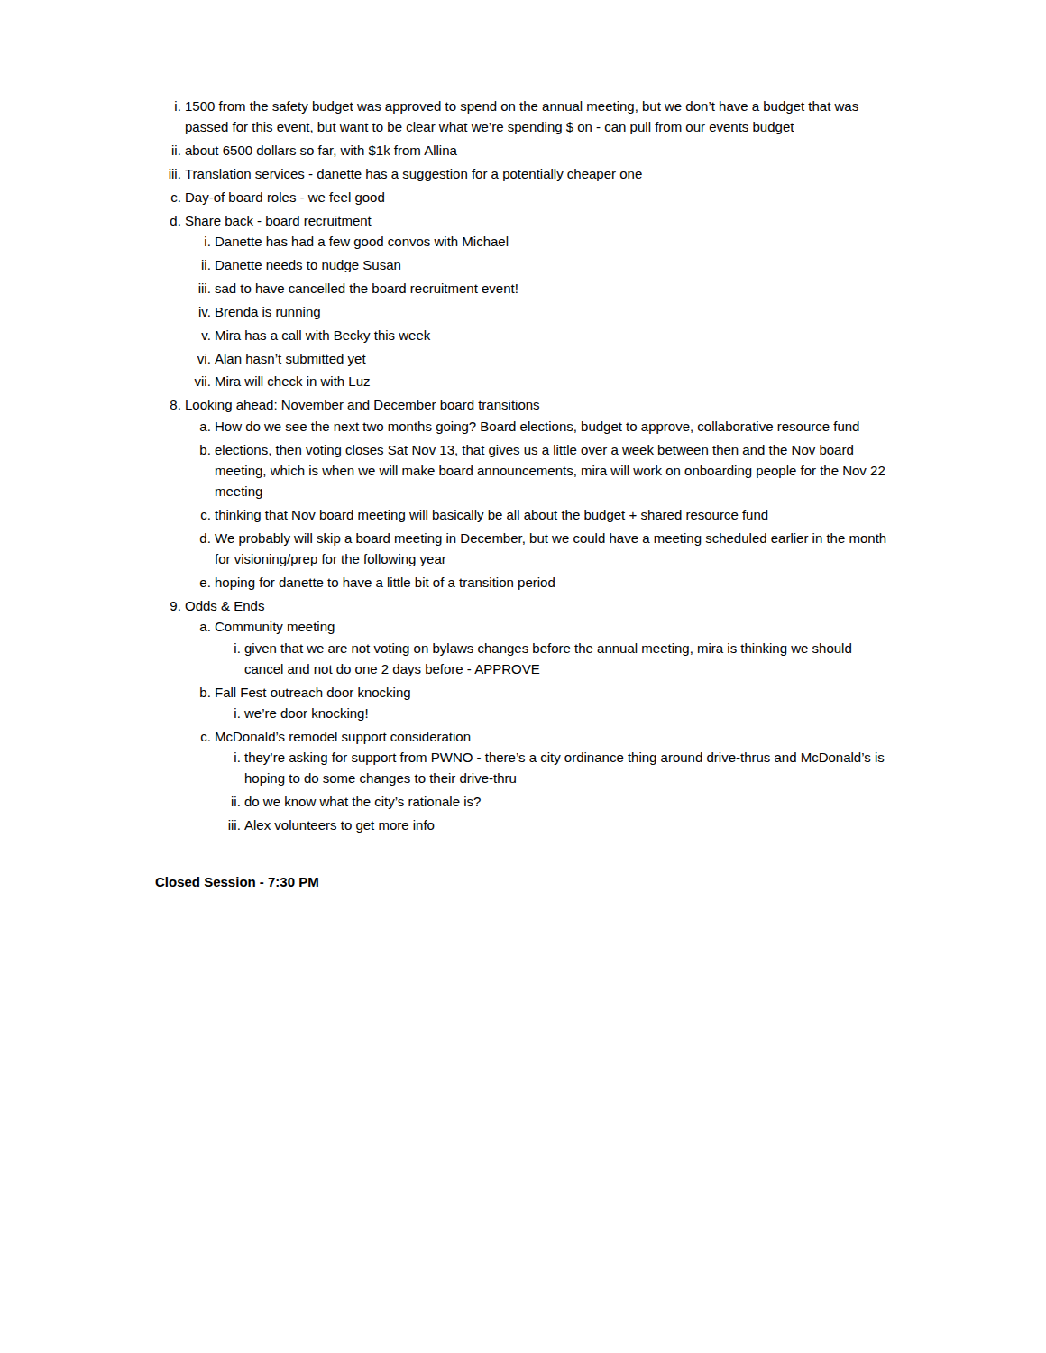1500 from the safety budget was approved to spend on the annual meeting, but we don’t have a budget that was passed for this event, but want to be clear what we’re spending $ on - can pull from our events budget
about 6500 dollars so far, with $1k from Allina
Translation services - danette has a suggestion for a potentially cheaper one
Day-of board roles - we feel good
Share back - board recruitment
Danette has had a few good convos with Michael
Danette needs to nudge Susan
sad to have cancelled the board recruitment event!
Brenda is running
Mira has a call with Becky this week
Alan hasn’t submitted yet
Mira will check in with Luz
Looking ahead: November and December board transitions
How do we see the next two months going? Board elections, budget to approve, collaborative resource fund
elections, then voting closes Sat Nov 13, that gives us a little over a week between then and the Nov board meeting, which is when we will make board announcements, mira will work on onboarding people for the Nov 22 meeting
thinking that Nov board meeting will basically be all about the budget + shared resource fund
We probably will skip a board meeting in December, but we could have a meeting scheduled earlier in the month for visioning/prep for the following year
hoping for danette to have a little bit of a transition period
Odds & Ends
Community meeting
given that we are not voting on bylaws changes before the annual meeting, mira is thinking we should cancel and not do one 2 days before - APPROVE
Fall Fest outreach door knocking
we’re door knocking!
McDonald’s remodel support consideration
they’re asking for support from PWNO - there’s a city ordinance thing around drive-thrus and McDonald’s is hoping to do some changes to their drive-thru
do we know what the city’s rationale is?
Alex volunteers to get more info
Closed Session - 7:30 PM